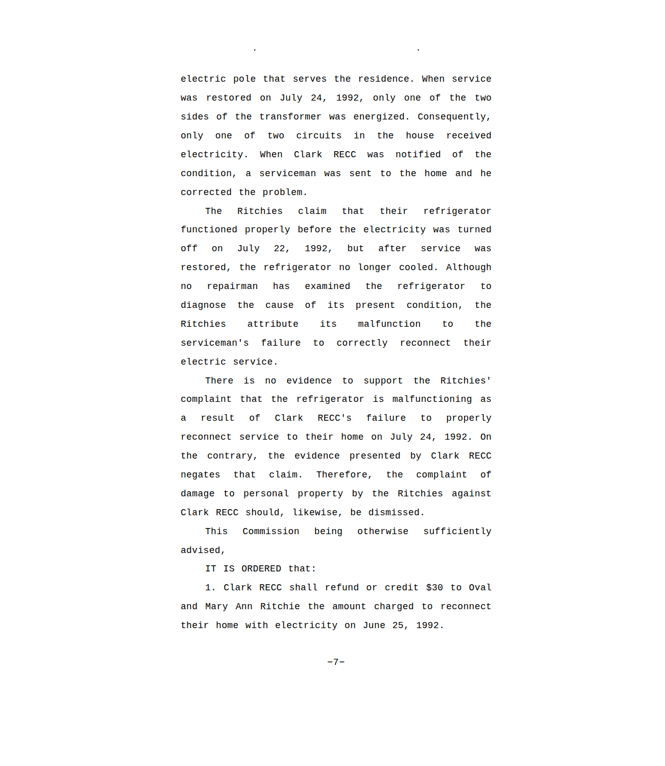. .
electric pole that serves the residence. When service was restored on July 24, 1992, only one of the two sides of the transformer was energized. Consequently, only one of two circuits in the house received electricity. When Clark RECC was notified of the condition, a serviceman was sent to the home and he corrected the problem.
The Ritchies claim that their refrigerator functioned properly before the electricity was turned off on July 22, 1992, but after service was restored, the refrigerator no longer cooled. Although no repairman has examined the refrigerator to diagnose the cause of its present condition, the Ritchies attribute its malfunction to the serviceman's failure to correctly reconnect their electric service.
There is no evidence to support the Ritchies' complaint that the refrigerator is malfunctioning as a result of Clark RECC's failure to properly reconnect service to their home on July 24, 1992. On the contrary, the evidence presented by Clark RECC negates that claim. Therefore, the complaint of damage to personal property by the Ritchies against Clark RECC should, likewise, be dismissed.
This Commission being otherwise sufficiently advised,
IT IS ORDERED that:
1. Clark RECC shall refund or credit $30 to Oval and Mary Ann Ritchie the amount charged to reconnect their home with electricity on June 25, 1992.
−7−